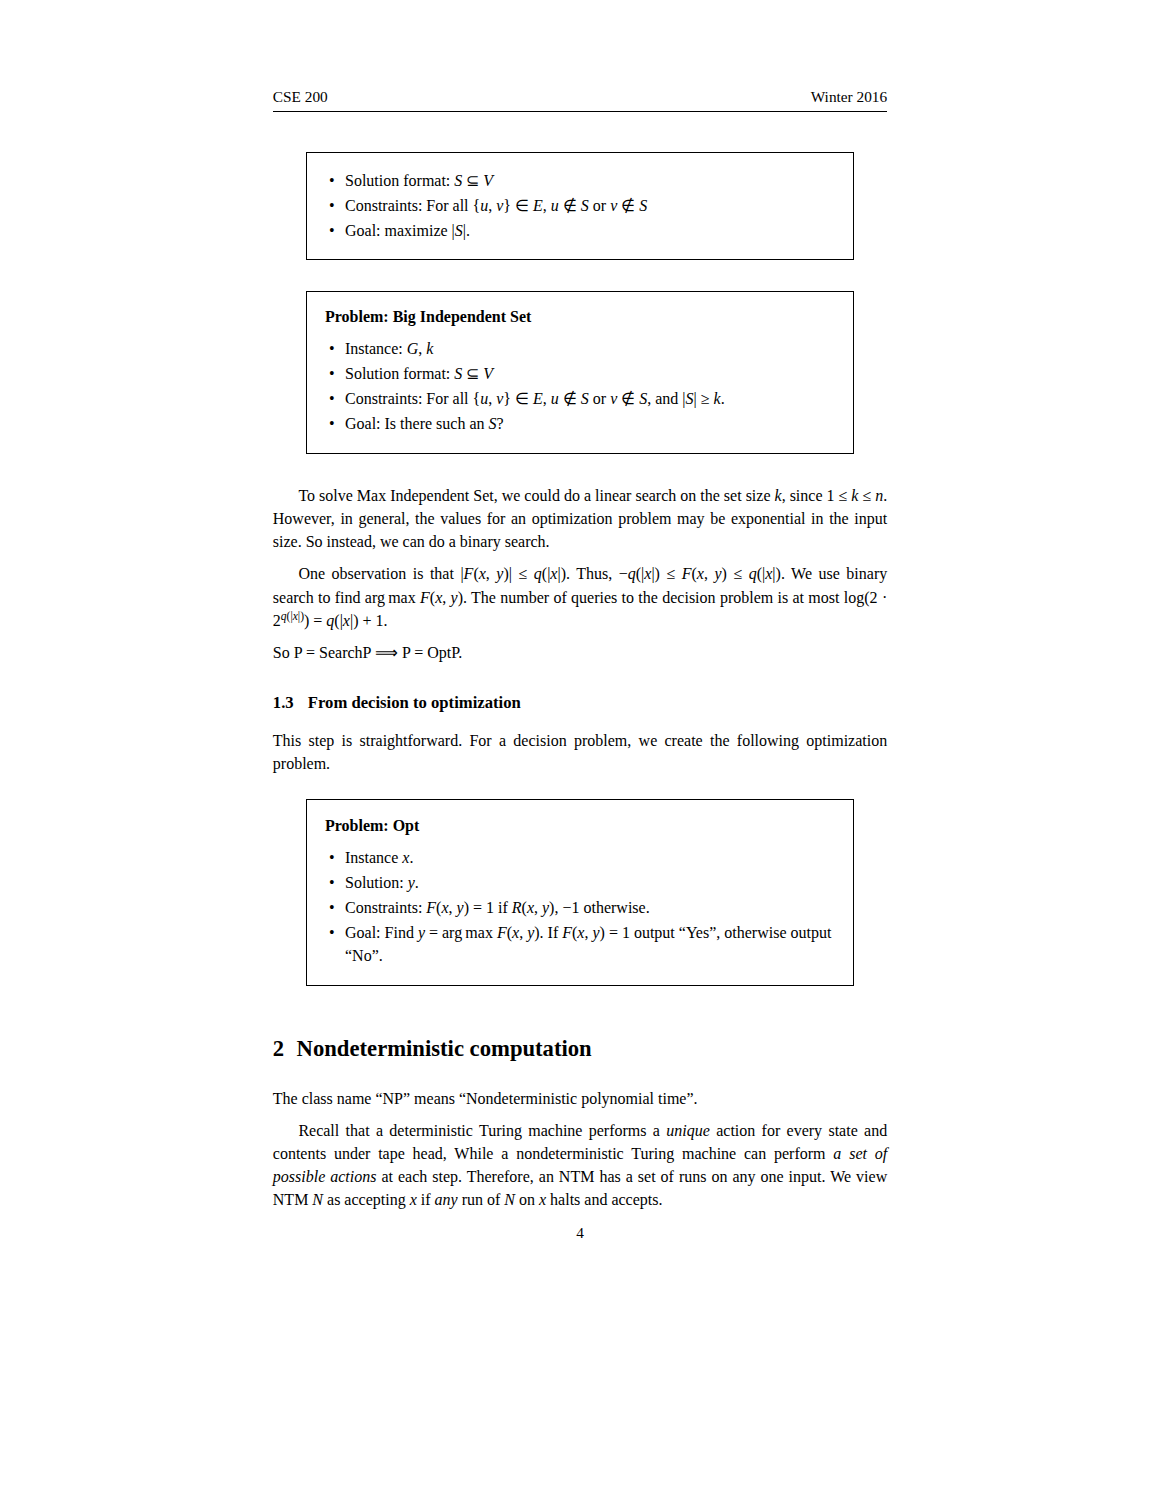CSE 200
Winter 2016
Solution format: S ⊆ V
Constraints: For all {u, v} ∈ E, u ∉ S or v ∉ S
Goal: maximize |S|.
Problem: Big Independent Set
Instance: G, k
Solution format: S ⊆ V
Constraints: For all {u, v} ∈ E, u ∉ S or v ∉ S, and |S| ≥ k.
Goal: Is there such an S?
To solve Max Independent Set, we could do a linear search on the set size k, since 1 ≤ k ≤ n. However, in general, the values for an optimization problem may be exponential in the input size. So instead, we can do a binary search.
One observation is that |F(x, y)| ≤ q(|x|). Thus, −q(|x|) ≤ F(x, y) ≤ q(|x|). We use binary search to find arg max F(x, y). The number of queries to the decision problem is at most log(2 · 2q(|x|)) = q(|x|) + 1.
So P = SearchP ⟹ P = OptP.
1.3 From decision to optimization
This step is straightforward. For a decision problem, we create the following optimization problem.
Problem: Opt
Instance x.
Solution: y.
Constraints: F(x, y) = 1 if R(x, y), −1 otherwise.
Goal: Find y = arg max F(x, y). If F(x, y) = 1 output “Yes”, otherwise output “No”.
2 Nondeterministic computation
The class name “NP” means “Nondeterministic polynomial time”.
Recall that a deterministic Turing machine performs a unique action for every state and contents under tape head, While a nondeterministic Turing machine can perform a set of possible actions at each step. Therefore, an NTM has a set of runs on any one input. We view NTM N as accepting x if any run of N on x halts and accepts.
4